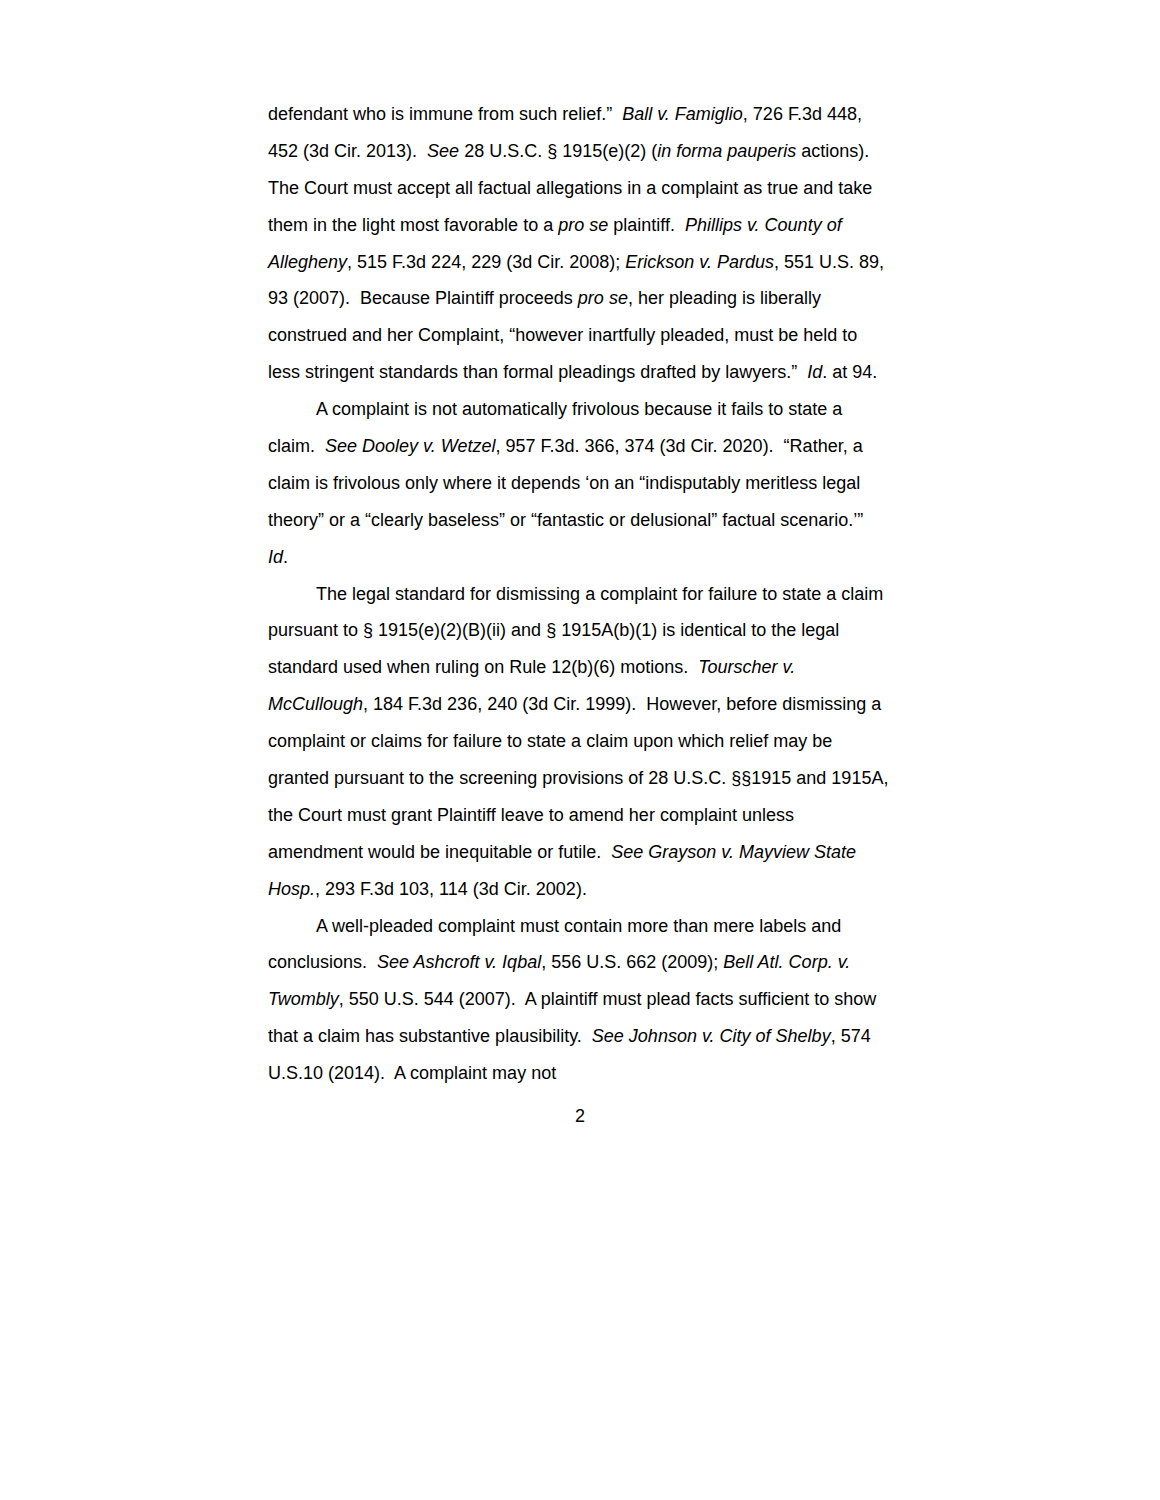defendant who is immune from such relief.” Ball v. Famiglio, 726 F.3d 448, 452 (3d Cir. 2013). See 28 U.S.C. § 1915(e)(2) (in forma pauperis actions). The Court must accept all factual allegations in a complaint as true and take them in the light most favorable to a pro se plaintiff. Phillips v. County of Allegheny, 515 F.3d 224, 229 (3d Cir. 2008); Erickson v. Pardus, 551 U.S. 89, 93 (2007). Because Plaintiff proceeds pro se, her pleading is liberally construed and her Complaint, “however inartfully pleaded, must be held to less stringent standards than formal pleadings drafted by lawyers.” Id. at 94.
A complaint is not automatically frivolous because it fails to state a claim. See Dooley v. Wetzel, 957 F.3d. 366, 374 (3d Cir. 2020). “Rather, a claim is frivolous only where it depends ‘on an “indisputably meritless legal theory” or a “clearly baseless” or “fantastic or delusional” factual scenario.’” Id.
The legal standard for dismissing a complaint for failure to state a claim pursuant to § 1915(e)(2)(B)(ii) and § 1915A(b)(1) is identical to the legal standard used when ruling on Rule 12(b)(6) motions. Tourscher v. McCullough, 184 F.3d 236, 240 (3d Cir. 1999). However, before dismissing a complaint or claims for failure to state a claim upon which relief may be granted pursuant to the screening provisions of 28 U.S.C. §§1915 and 1915A, the Court must grant Plaintiff leave to amend her complaint unless amendment would be inequitable or futile. See Grayson v. Mayview State Hosp., 293 F.3d 103, 114 (3d Cir. 2002).
A well-pleaded complaint must contain more than mere labels and conclusions. See Ashcroft v. Iqbal, 556 U.S. 662 (2009); Bell Atl. Corp. v. Twombly, 550 U.S. 544 (2007). A plaintiff must plead facts sufficient to show that a claim has substantive plausibility. See Johnson v. City of Shelby, 574 U.S.10 (2014). A complaint may not
2